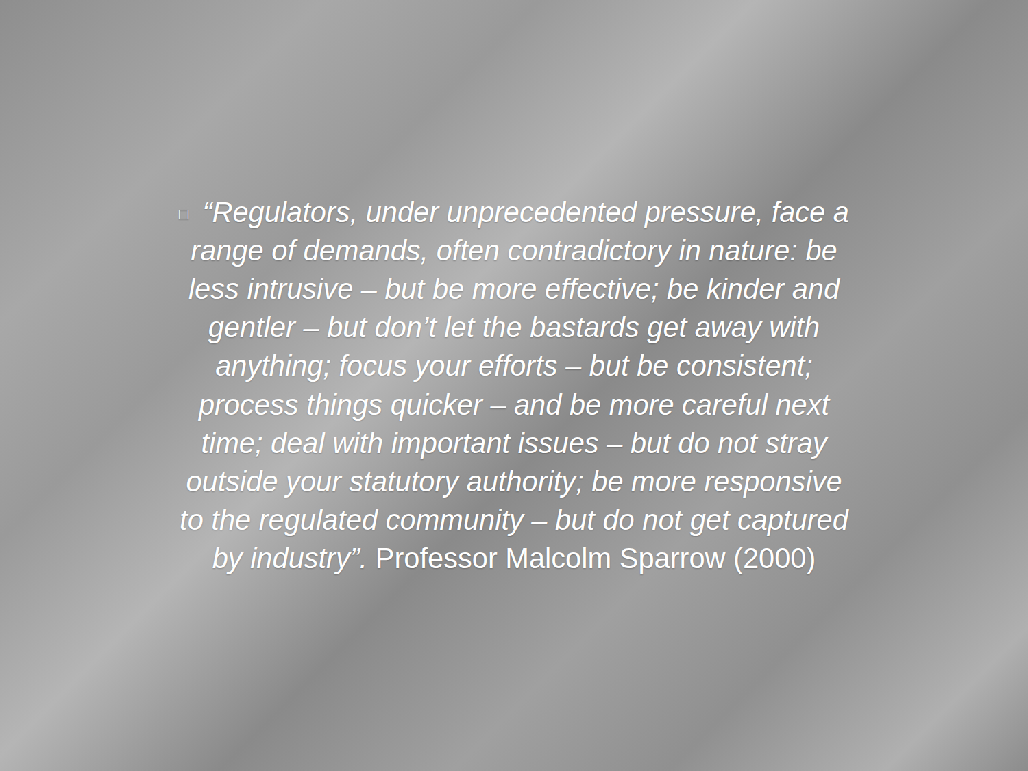“Regulators, under unprecedented pressure, face a range of demands, often contradictory in nature: be less intrusive – but be more effective; be kinder and gentler – but don’t let the bastards get away with anything; focus your efforts – but be consistent; process things quicker – and be more careful next time; deal with important issues – but do not stray outside your statutory authority; be more responsive to the regulated community – but do not get captured by industry”. Professor Malcolm Sparrow (2000)